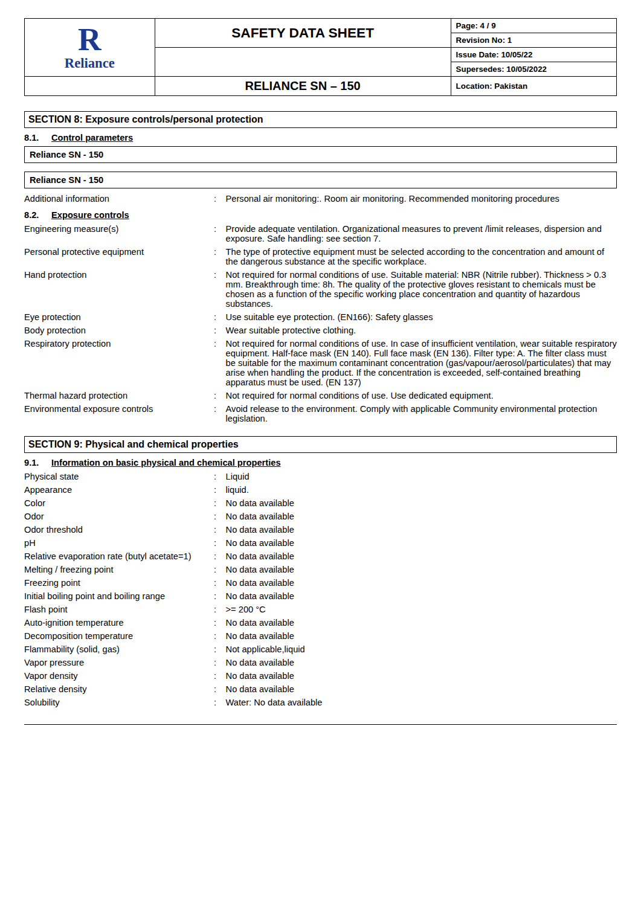| R Reliance | SAFETY DATA SHEET | Page: 4 / 9 |
| Revision No: 1 |
| | Issue Date: 10/05/22 |
| Supersedes: 10/05/2022 |
| | RELIANCE SN – 150 | Location: Pakistan |
SECTION 8: Exposure controls/personal protection
8.1. Control parameters
Reliance SN - 150
Reliance SN - 150
| Additional information | : | Personal air monitoring:. Room air monitoring. Recommended monitoring procedures |
8.2. Exposure controls
| Engineering measure(s) | : | Provide adequate ventilation. Organizational measures to prevent /limit releases, dispersion and exposure. Safe handling: see section 7. |
| Personal protective equipment | : | The type of protective equipment must be selected according to the concentration and amount of the dangerous substance at the specific workplace. |
| Hand protection | : | Not required for normal conditions of use. Suitable material: NBR (Nitrile rubber). Thickness > 0.3 mm. Breakthrough time: 8h. The quality of the protective gloves resistant to chemicals must be chosen as a function of the specific working place concentration and quantity of hazardous substances. |
| Eye protection | : | Use suitable eye protection. (EN166): Safety glasses |
| Body protection | : | Wear suitable protective clothing. |
| Respiratory protection | : | Not required for normal conditions of use. In case of insufficient ventilation, wear suitable respiratory equipment. Half-face mask (EN 140). Full face mask (EN 136). Filter type: A. The filter class must be suitable for the maximum contaminant concentration (gas/vapour/aerosol/particulates) that may arise when handling the product. If the concentration is exceeded, self-contained breathing apparatus must be used. (EN 137) |
| Thermal hazard protection | : | Not required for normal conditions of use. Use dedicated equipment. |
| Environmental exposure controls | : | Avoid release to the environment. Comply with applicable Community environmental protection legislation. |
SECTION 9: Physical and chemical properties
9.1. Information on basic physical and chemical properties
| Physical state | : | Liquid |
| Appearance | : | liquid. |
| Color | : | No data available |
| Odor | : | No data available |
| Odor threshold | : | No data available |
| pH | : | No data available |
| Relative evaporation rate (butyl acetate=1) | : | No data available |
| Melting / freezing point | : | No data available |
| Freezing point | : | No data available |
| Initial boiling point and boiling range | : | No data available |
| Flash point | : | >= 200 °C |
| Auto-ignition temperature | : | No data available |
| Decomposition temperature | : | No data available |
| Flammability (solid, gas) | : | Not applicable,liquid |
| Vapor pressure | : | No data available |
| Vapor density | : | No data available |
| Relative density | : | No data available |
| Solubility | : | Water: No data available |